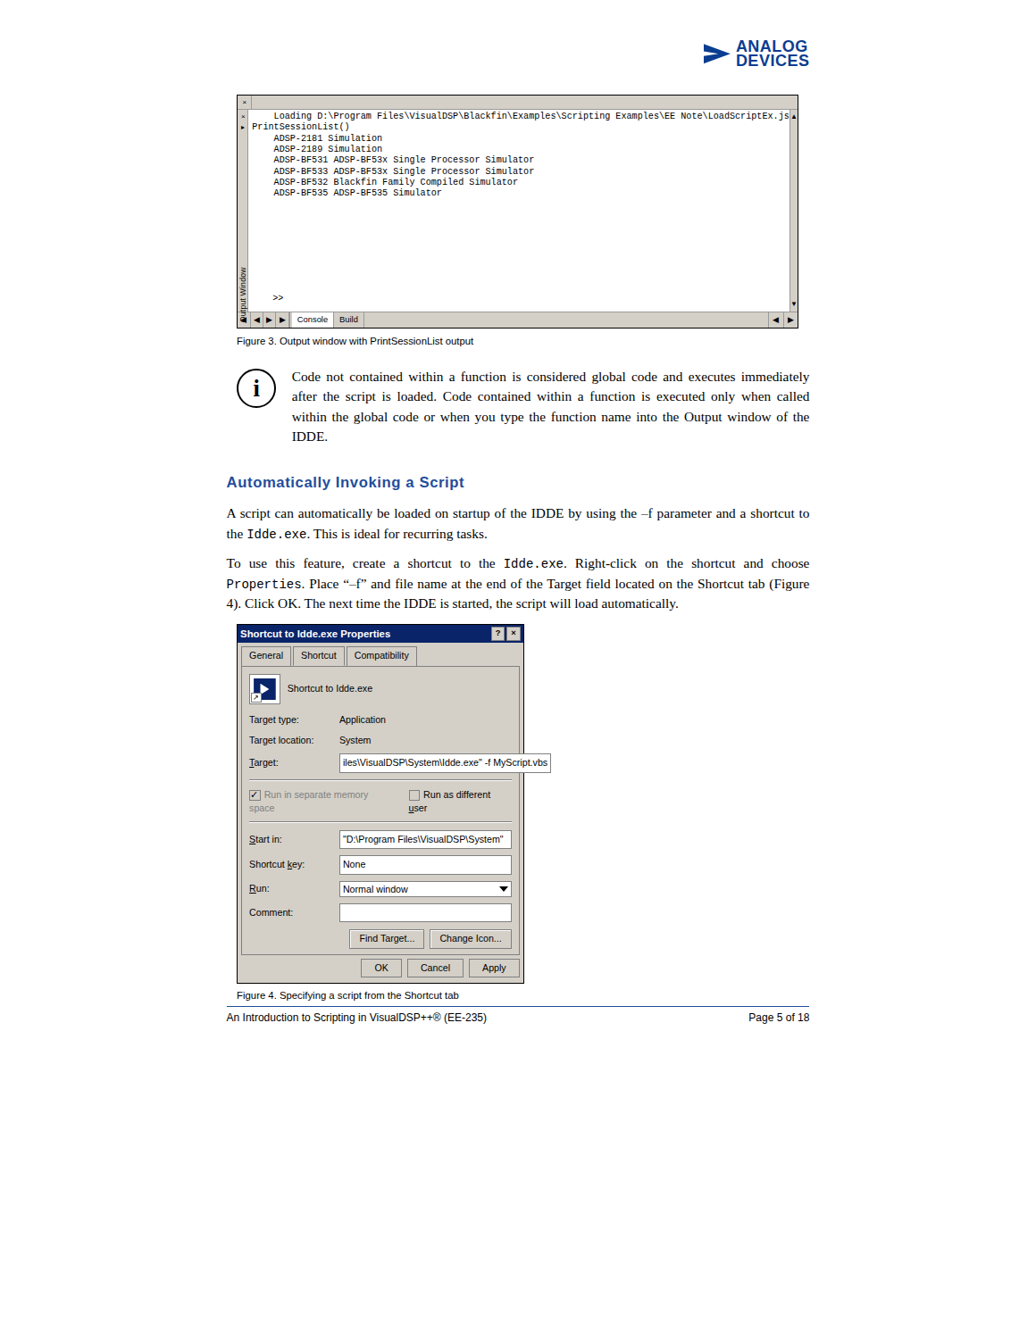ANALOG DEVICES
×
×
▸
Output Window
    Loading D:\Program Files\VisualDSP\Blackfin\Examples\Scripting Examples\EE Note\LoadScriptEx.js
PrintSessionList()
    ADSP-2181 Simulation
    ADSP-2189 Simulation
    ADSP-BF531 ADSP-BF53x Single Processor Simulator
    ADSP-BF533 ADSP-BF53x Single Processor Simulator
    ADSP-BF532 Blackfin Family Compiled Simulator
    ADSP-BF535 ADSP-BF535 Simulator
>>
▲ ▼
◀◀▶▶
Console
Build
◀▶
Figure 3. Output window with PrintSessionList output
i
Code not contained within a function is considered global code and executes immediately after the script is loaded. Code contained within a function is executed only when called within the global code or when you type the function name into the Output window of the IDDE.
Automatically Invoking a Script
A script can automatically be loaded on startup of the IDDE by using the –f parameter and a shortcut to the Idde.exe. This is ideal for recurring tasks.
To use this feature, create a shortcut to the Idde.exe. Right-click on the shortcut and choose Properties. Place “–f” and file name at the end of the Target field located on the Shortcut tab (Figure 4). Click OK. The next time the IDDE is started, the script will load automatically.
Shortcut to Idde.exe Properties ? ×
General
Shortcut
Compatibility
↗
Shortcut to Idde.exe
Target type:
Application
Target location:
System
Target:
iles\VisualDSP\System\Idde.exe" -f MyScript.vbs
Run in separate memory space Run as different user
Start in:
"D:\Program Files\VisualDSP\System"
Shortcut key:
None
Run:
Normal window
Comment:
Find Target...
Change Icon...
OK
Cancel
Apply
Figure 4. Specifying a script from the Shortcut tab
An Introduction to Scripting in VisualDSP++® (EE-235)
Page 5 of 18